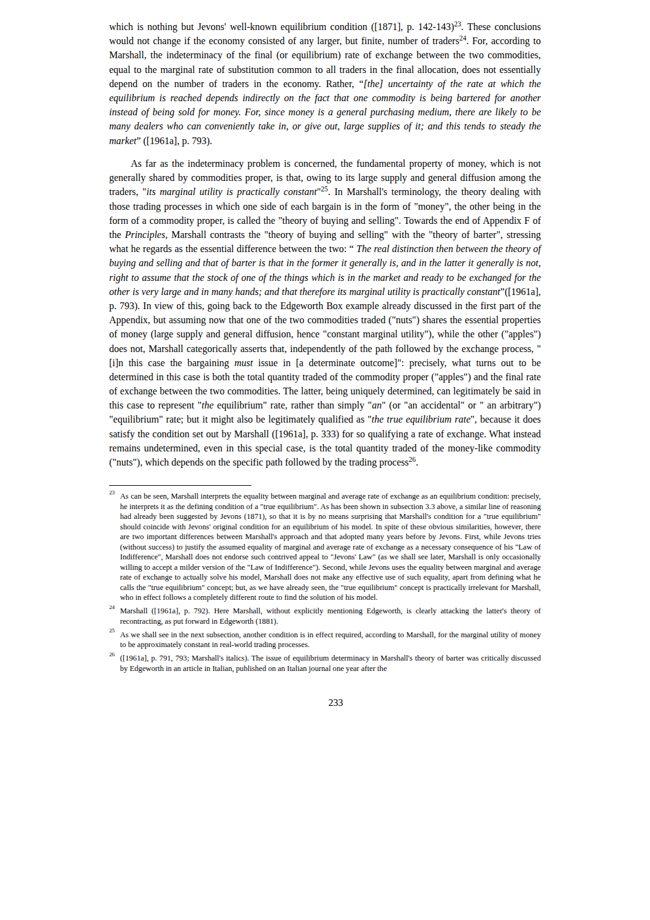which is nothing but Jevons' well-known equilibrium condition ([1871], p. 142-143)23. These conclusions would not change if the economy consisted of any larger, but finite, number of traders24. For, according to Marshall, the indeterminacy of the final (or equilibrium) rate of exchange between the two commodities, equal to the marginal rate of substitution common to all traders in the final allocation, does not essentially depend on the number of traders in the economy. Rather, “[the] uncertainty of the rate at which the equilibrium is reached depends indirectly on the fact that one commodity is being bartered for another instead of being sold for money. For, since money is a general purchasing medium, there are likely to be many dealers who can conveniently take in, or give out, large supplies of it; and this tends to steady the market” ([1961a], p. 793).
As far as the indeterminacy problem is concerned, the fundamental property of money, which is not generally shared by commodities proper, is that, owing to its large supply and general diffusion among the traders, "its marginal utility is practically constant"25. In Marshall's terminology, the theory dealing with those trading processes in which one side of each bargain is in the form of "money", the other being in the form of a commodity proper, is called the "theory of buying and selling". Towards the end of Appendix F of the Principles, Marshall contrasts the "theory of buying and selling" with the "theory of barter", stressing what he regards as the essential difference between the two: “ The real distinction then between the theory of buying and selling and that of barter is that in the former it generally is, and in the latter it generally is not, right to assume that the stock of one of the things which is in the market and ready to be exchanged for the other is very large and in many hands; and that therefore its marginal utility is practically constant”([1961a], p. 793). In view of this, going back to the Edgeworth Box example already discussed in the first part of the Appendix, but assuming now that one of the two commodities traded ("nuts") shares the essential properties of money (large supply and general diffusion, hence "constant marginal utility"), while the other ("apples") does not, Marshall categorically asserts that, independently of the path followed by the exchange process, "[i]n this case the bargaining must issue in [a determinate outcome]": precisely, what turns out to be determined in this case is both the total quantity traded of the commodity proper ("apples") and the final rate of exchange between the two commodities. The latter, being uniquely determined, can legitimately be said in this case to represent "the equilibrium" rate, rather than simply "an" (or "an accidental" or " an arbitrary") "equilibrium" rate; but it might also be legitimately qualified as "the true equilibrium rate", because it does satisfy the condition set out by Marshall ([1961a], p. 333) for so qualifying a rate of exchange. What instead remains undetermined, even in this special case, is the total quantity traded of the money-like commodity ("nuts"), which depends on the specific path followed by the trading process26.
23As can be seen, Marshall interprets the equality between marginal and average rate of exchange as an equilibrium condition: precisely, he interprets it as the defining condition of a "true equilibrium". As has been shown in subsection 3.3 above, a similar line of reasoning had already been suggested by Jevons (1871), so that it is by no means surprising that Marshall's condition for a "true equilibrium" should coincide with Jevons' original condition for an equilibrium of his model. In spite of these obvious similarities, however, there are two important differences between Marshall's approach and that adopted many years before by Jevons. First, while Jevons tries (without success) to justify the assumed equality of marginal and average rate of exchange as a necessary consequence of his "Law of Indifference", Marshall does not endorse such contrived appeal to "Jevons' Law" (as we shall see later, Marshall is only occasionally willing to accept a milder version of the "Law of Indifference"). Second, while Jevons uses the equality between marginal and average rate of exchange to actually solve his model, Marshall does not make any effective use of such equality, apart from defining what he calls the "true equilibrium" concept; but, as we have already seen, the "true equilibrium" concept is practically irrelevant for Marshall, who in effect follows a completely different route to find the solution of his model.
24 Marshall ([1961a], p. 792). Here Marshall, without explicitly mentioning Edgeworth, is clearly attacking the latter's theory of recontracting, as put forward in Edgeworth (1881).
25As we shall see in the next subsection, another condition is in effect required, according to Marshall, for the marginal utility of money to be approximately constant in real-world trading processes.
26 ([1961a], p. 791, 793; Marshall's italics). The issue of equilibrium determinacy in Marshall's theory of barter was critically discussed by Edgeworth in an article in Italian, published on an Italian journal one year after the
233